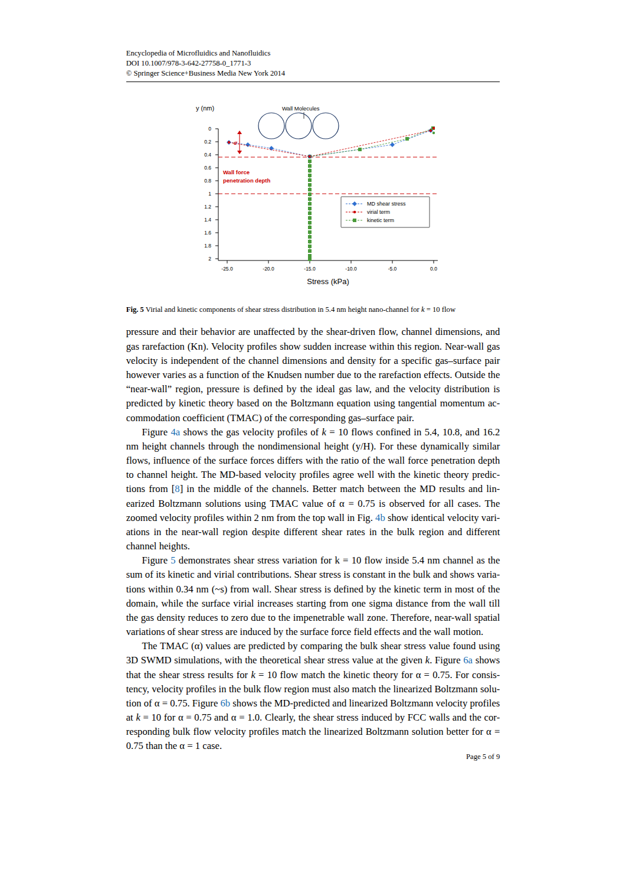Encyclopedia of Microfluidics and Nanofluidics
DOI 10.1007/978-3-642-27758-0_1771-3
© Springer Science+Business Media New York 2014
Wall Molecules 0 0.2 0.4 0.6 0.8 1 1.2 1.4 1.6 1.8 2 y (nm) -25.0 -20.0 -15.0 -10.0 -5.0 0.0 Stress (kPa) σ Wall force penetration depth MD shear stress virial term kinetic term
Fig. 5 Virial and kinetic components of shear stress distribution in 5.4 nm height nano-channel for k = 10 flow
pressure and their behavior are unaffected by the shear-driven flow, channel dimensions, and gas rarefaction (Kn). Velocity profiles show sudden increase within this region. Near-wall gas velocity is independent of the channel dimensions and density for a specific gas–surface pair however varies as a function of the Knudsen number due to the rarefaction effects. Outside the “near-wall” region, pressure is defined by the ideal gas law, and the velocity distribution is predicted by kinetic theory based on the Boltzmann equation using tangential momentum accommodation coefficient (TMAC) of the corresponding gas–surface pair.
Figure 4a shows the gas velocity profiles of k = 10 flows confined in 5.4, 10.8, and 16.2 nm height channels through the nondimensional height (y/H). For these dynamically similar flows, influence of the surface forces differs with the ratio of the wall force penetration depth to channel height. The MD-based velocity profiles agree well with the kinetic theory predictions from [8] in the middle of the channels. Better match between the MD results and linearized Boltzmann solutions using TMAC value of α = 0.75 is observed for all cases. The zoomed velocity profiles within 2 nm from the top wall in Fig. 4b show identical velocity variations in the near-wall region despite different shear rates in the bulk region and different channel heights.
Figure 5 demonstrates shear stress variation for k = 10 flow inside 5.4 nm channel as the sum of its kinetic and virial contributions. Shear stress is constant in the bulk and shows variations within 0.34 nm (~s) from wall. Shear stress is defined by the kinetic term in most of the domain, while the surface virial increases starting from one sigma distance from the wall till the gas density reduces to zero due to the impenetrable wall zone. Therefore, near-wall spatial variations of shear stress are induced by the surface force field effects and the wall motion.
The TMAC (α) values are predicted by comparing the bulk shear stress value found using 3D SWMD simulations, with the theoretical shear stress value at the given k. Figure 6a shows that the shear stress results for k = 10 flow match the kinetic theory for α = 0.75. For consistency, velocity profiles in the bulk flow region must also match the linearized Boltzmann solution of α = 0.75. Figure 6b shows the MD-predicted and linearized Boltzmann velocity profiles at k = 10 for α = 0.75 and α = 1.0. Clearly, the shear stress induced by FCC walls and the corresponding bulk flow velocity profiles match the linearized Boltzmann solution better for α = 0.75 than the α = 1 case.
Page 5 of 9